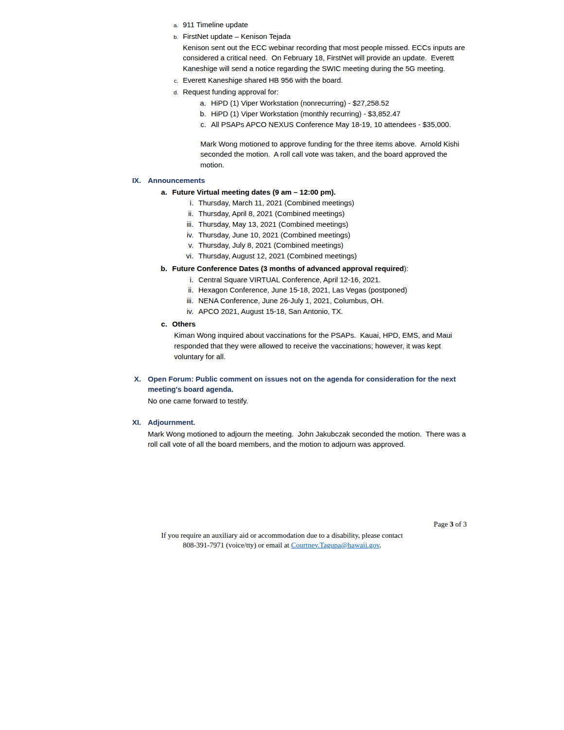911 Timeline update
FirstNet update – Kenison Tejada Kenison sent out the ECC webinar recording that most people missed. ECCs inputs are considered a critical need. On February 18, FirstNet will provide an update. Everett Kaneshige will send a notice regarding the SWIC meeting during the 5G meeting.
Everett Kaneshige shared HB 956 with the board.
Request funding approval for:
HiPD (1) Viper Workstation (nonrecurring) - $27,258.52
HiPD (1) Viper Workstation (monthly recurring) - $3,852.47
All PSAPs APCO NEXUS Conference May 18-19, 10 attendees - $35,000.
Mark Wong motioned to approve funding for the three items above. Arnold Kishi seconded the motion. A roll call vote was taken, and the board approved the motion.
IX.
Announcements
Future Virtual meeting dates (9 am – 12:00 pm).
Thursday, March 11, 2021 (Combined meetings)
Thursday, April 8, 2021 (Combined meetings)
Thursday, May 13, 2021 (Combined meetings)
Thursday, June 10, 2021 (Combined meetings)
Thursday, July 8, 2021 (Combined meetings)
Thursday, August 12, 2021 (Combined meetings)
Future Conference Dates (3 months of advanced approval required):
Central Square VIRTUAL Conference, April 12-16, 2021.
Hexagon Conference, June 15-18, 2021, Las Vegas (postponed)
NENA Conference, June 26-July 1, 2021, Columbus, OH.
APCO 2021, August 15-18, San Antonio, TX.
Others
Kiman Wong inquired about vaccinations for the PSAPs. Kauai, HPD, EMS, and Maui responded that they were allowed to receive the vaccinations; however, it was kept voluntary for all.
X.
Open Forum: Public comment on issues not on the agenda for consideration for the next meeting's board agenda.
No one came forward to testify.
XI.
Adjournment.
Mark Wong motioned to adjourn the meeting. John Jakubczak seconded the motion. There was a roll call vote of all the board members, and the motion to adjourn was approved.
Page 3 of 3
If you require an auxiliary aid or accommodation due to a disability, please contact
808-391-7971 (voice/tty) or email at Courtney.Tagupa@hawaii.gov.